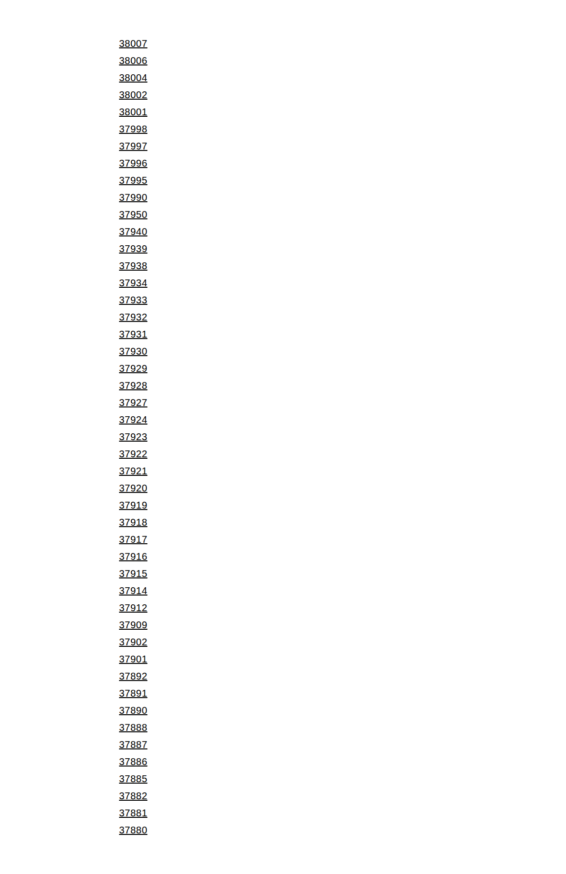38007
38006
38004
38002
38001
37998
37997
37996
37995
37990
37950
37940
37939
37938
37934
37933
37932
37931
37930
37929
37928
37927
37924
37923
37922
37921
37920
37919
37918
37917
37916
37915
37914
37912
37909
37902
37901
37892
37891
37890
37888
37887
37886
37885
37882
37881
37880